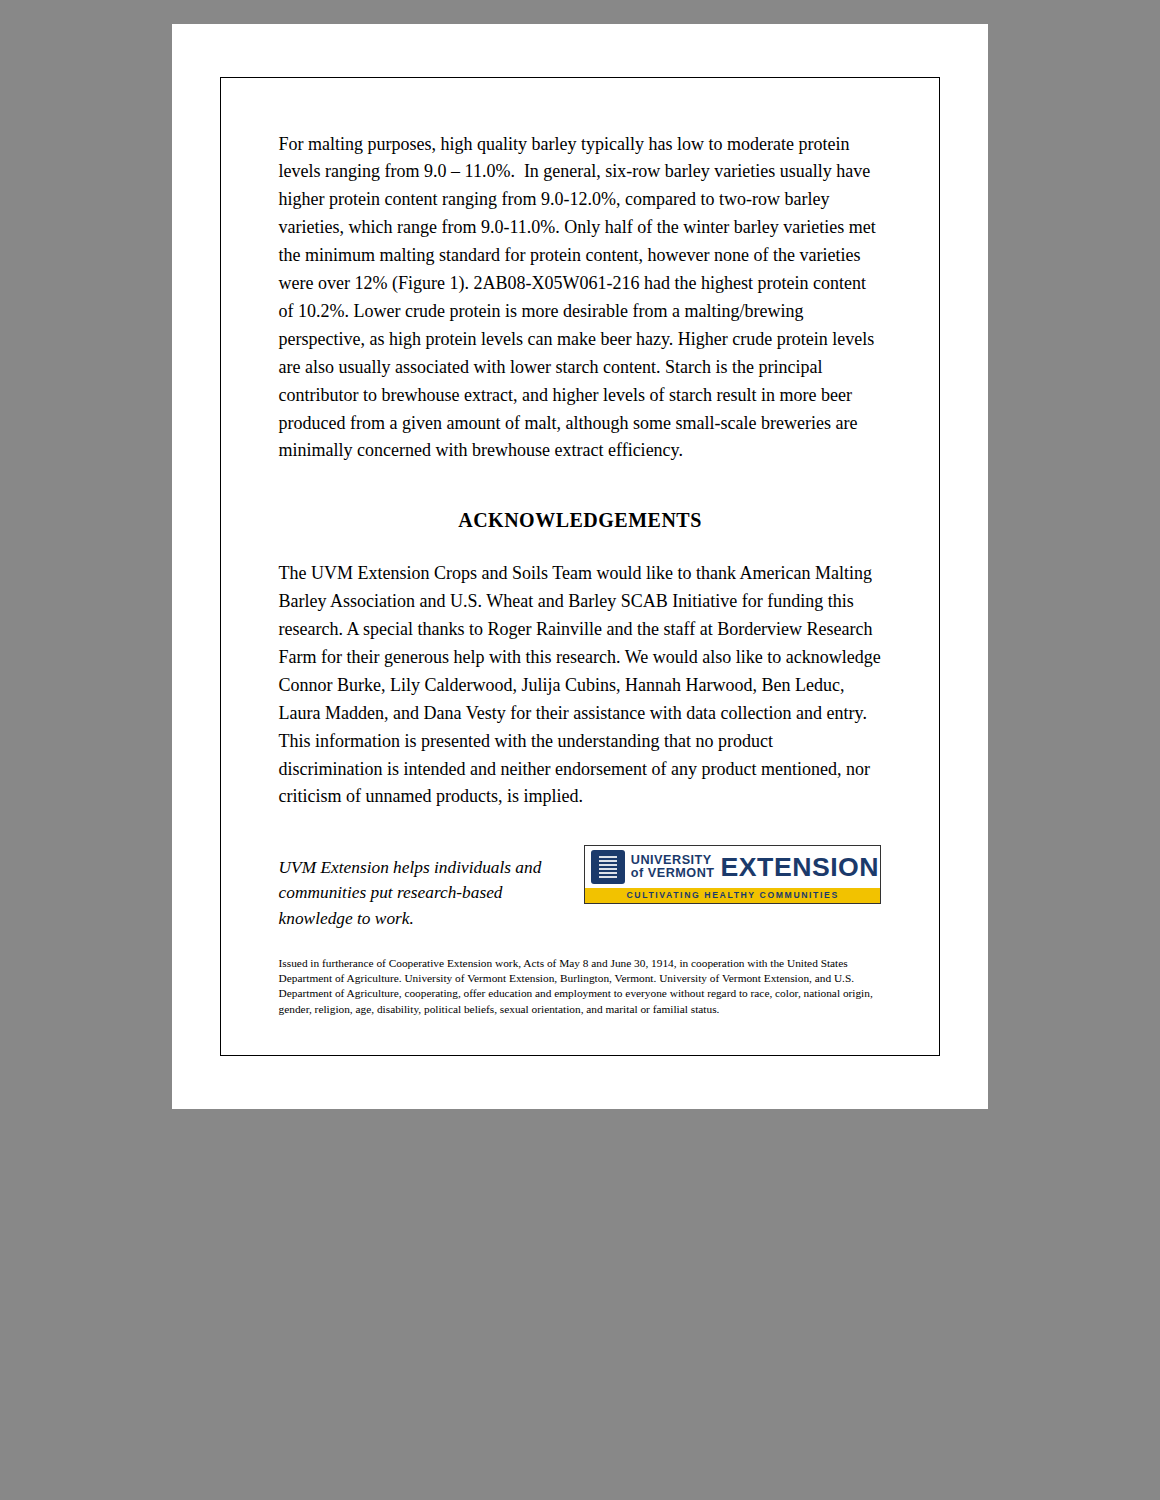For malting purposes, high quality barley typically has low to moderate protein levels ranging from 9.0 – 11.0%. In general, six-row barley varieties usually have higher protein content ranging from 9.0-12.0%, compared to two-row barley varieties, which range from 9.0-11.0%. Only half of the winter barley varieties met the minimum malting standard for protein content, however none of the varieties were over 12% (Figure 1). 2AB08-X05W061-216 had the highest protein content of 10.2%. Lower crude protein is more desirable from a malting/brewing perspective, as high protein levels can make beer hazy. Higher crude protein levels are also usually associated with lower starch content. Starch is the principal contributor to brewhouse extract, and higher levels of starch result in more beer produced from a given amount of malt, although some small-scale breweries are minimally concerned with brewhouse extract efficiency.
ACKNOWLEDGEMENTS
The UVM Extension Crops and Soils Team would like to thank American Malting Barley Association and U.S. Wheat and Barley SCAB Initiative for funding this research. A special thanks to Roger Rainville and the staff at Borderview Research Farm for their generous help with this research. We would also like to acknowledge Connor Burke, Lily Calderwood, Julija Cubins, Hannah Harwood, Ben Leduc, Laura Madden, and Dana Vesty for their assistance with data collection and entry. This information is presented with the understanding that no product discrimination is intended and neither endorsement of any product mentioned, nor criticism of unnamed products, is implied.
UVM Extension helps individuals and communities put research-based knowledge to work.
UNIVERSITY
of VERMONT
EXTENSION
CULTIVATING HEALTHY COMMUNITIES
Issued in furtherance of Cooperative Extension work, Acts of May 8 and June 30, 1914, in cooperation with the United States Department of Agriculture. University of Vermont Extension, Burlington, Vermont. University of Vermont Extension, and U.S. Department of Agriculture, cooperating, offer education and employment to everyone without regard to race, color, national origin, gender, religion, age, disability, political beliefs, sexual orientation, and marital or familial status.